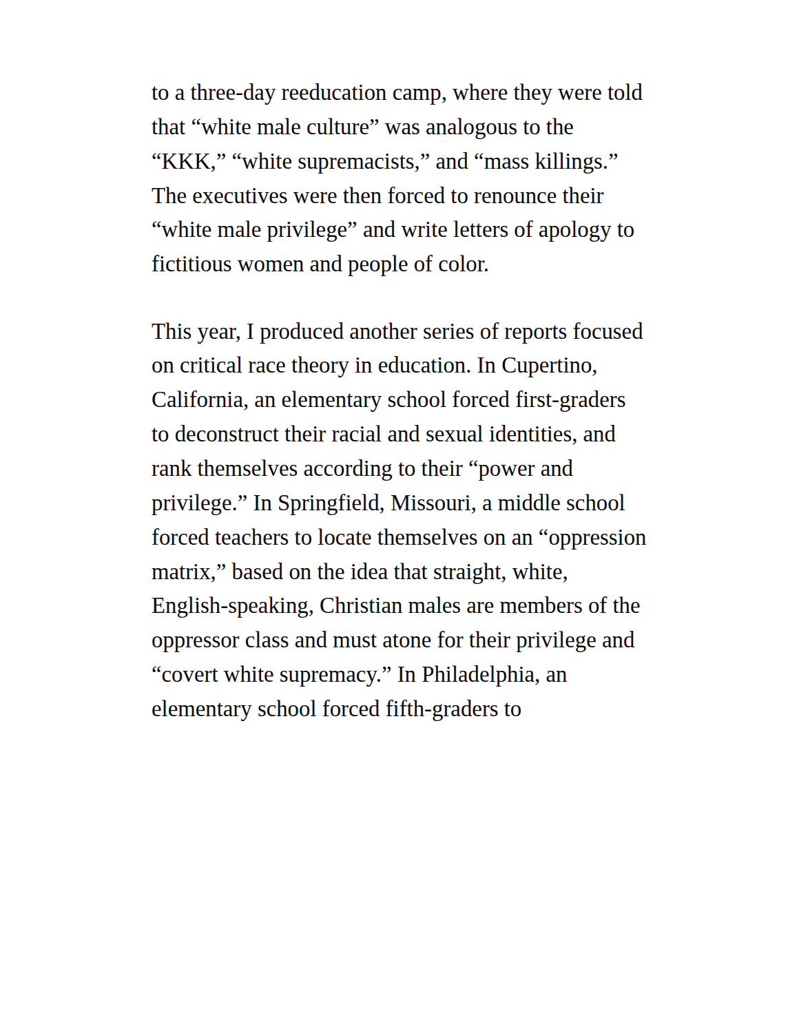to a three-day reeducation camp, where they were told that “white male culture” was analogous to the “KKK,” “white supremacists,” and “mass killings.” The executives were then forced to renounce their “white male privilege” and write letters of apology to fictitious women and people of color.
This year, I produced another series of reports focused on critical race theory in education. In Cupertino, California, an elementary school forced first-graders to deconstruct their racial and sexual identities, and rank themselves according to their “power and privilege.” In Springfield, Missouri, a middle school forced teachers to locate themselves on an “oppression matrix,” based on the idea that straight, white, English-speaking, Christian males are members of the oppressor class and must atone for their privilege and “covert white supremacy.” In Philadelphia, an elementary school forced fifth-graders to